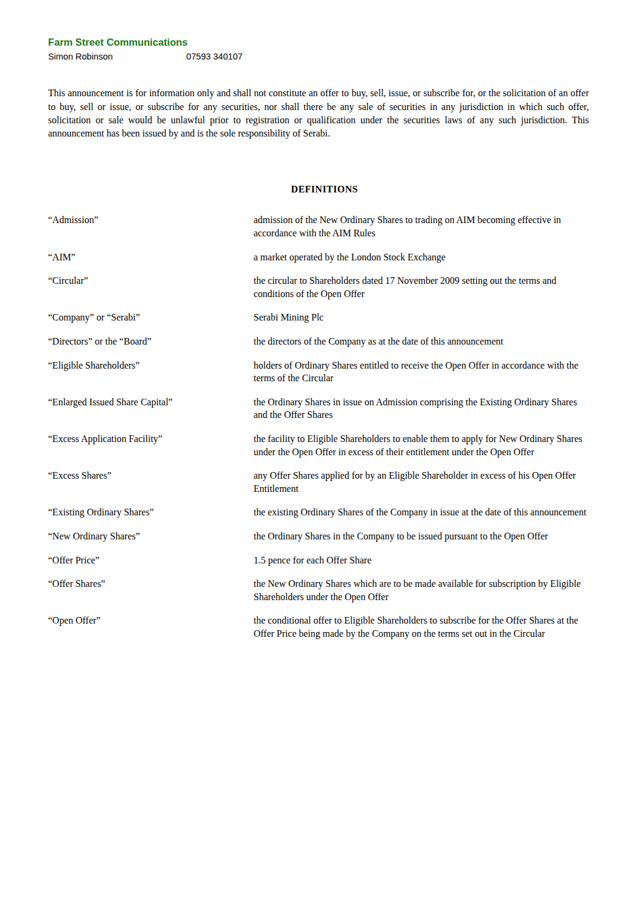Farm Street Communications
Simon Robinson07593 340107
This announcement is for information only and shall not constitute an offer to buy, sell, issue, or subscribe for, or the solicitation of an offer to buy, sell or issue, or subscribe for any securities, nor shall there be any sale of securities in any jurisdiction in which such offer, solicitation or sale would be unlawful prior to registration or qualification under the securities laws of any such jurisdiction. This announcement has been issued by and is the sole responsibility of Serabi.
DEFINITIONS
| “Admission” | admission of the New Ordinary Shares to trading on AIM becoming effective in accordance with the AIM Rules |
| “AIM” | a market operated by the London Stock Exchange |
| “Circular” | the circular to Shareholders dated 17 November 2009 setting out the terms and conditions of the Open Offer |
| “Company” or “Serabi” | Serabi Mining Plc |
| “Directors” or the “Board” | the directors of the Company as at the date of this announcement |
| “Eligible Shareholders” | holders of Ordinary Shares entitled to receive the Open Offer in accordance with the terms of the Circular |
| “Enlarged Issued Share Capital” | the Ordinary Shares in issue on Admission comprising the Existing Ordinary Shares and the Offer Shares |
| “Excess Application Facility” | the facility to Eligible Shareholders to enable them to apply for New Ordinary Shares under the Open Offer in excess of their entitlement under the Open Offer |
| “Excess Shares” | any Offer Shares applied for by an Eligible Shareholder in excess of his Open Offer Entitlement |
| “Existing Ordinary Shares” | the existing Ordinary Shares of the Company in issue at the date of this announcement |
| “New Ordinary Shares” | the Ordinary Shares in the Company to be issued pursuant to the Open Offer |
| “Offer Price” | 1.5 pence for each Offer Share |
| “Offer Shares” | the New Ordinary Shares which are to be made available for subscription by Eligible Shareholders under the Open Offer |
| “Open Offer” | the conditional offer to Eligible Shareholders to subscribe for the Offer Shares at the Offer Price being made by the Company on the terms set out in the Circular |